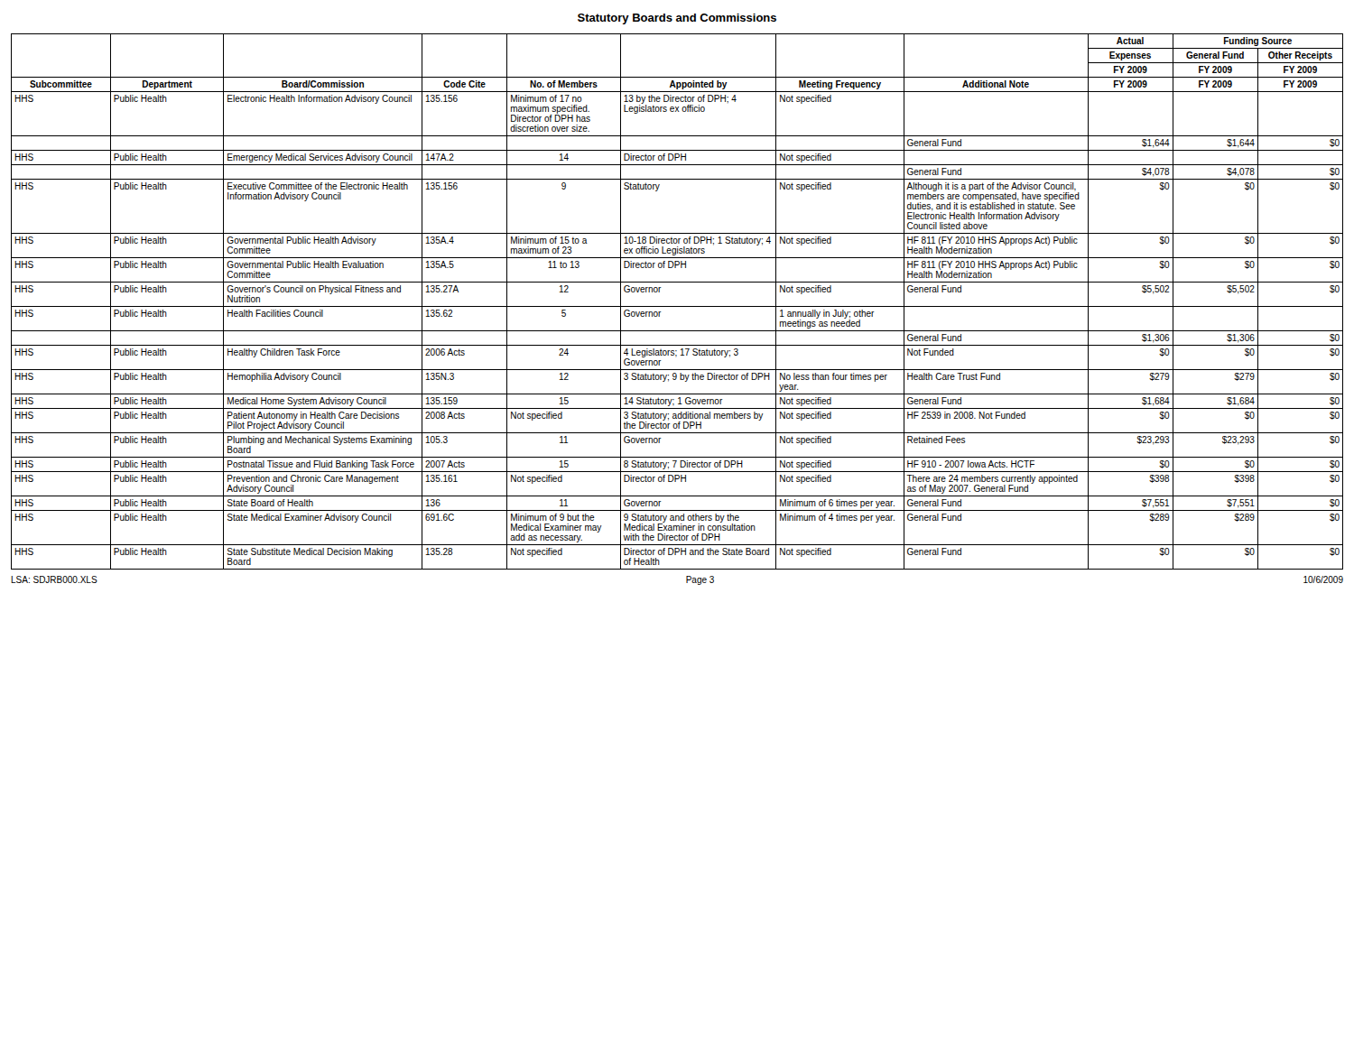Statutory Boards and Commissions
| | | | | | | | | Actual | Funding Source |
| --- | --- | --- | --- | --- | --- | --- | --- | --- | --- |
| Expenses | General Fund | Other Receipts |
| FY 2009 | FY 2009 | FY 2009 |
| Subcommittee | Department | Board/Commission | Code Cite | No. of Members | Appointed by | Meeting Frequency | Additional Note | FY 2009 | FY 2009 | FY 2009 |
| HHS | Public Health | Electronic Health Information Advisory Council | 135.156 | Minimum of 17 no maximum specified. Director of DPH has discretion over size. | 13 by the Director of DPH; 4 Legislators ex officio | Not specified | | | | |
| | | | | | | | General Fund | $1,644 | $1,644 | $0 |
| HHS | Public Health | Emergency Medical Services Advisory Council | 147A.2 | 14 | Director of DPH | Not specified | | | | |
| | | | | | | | General Fund | $4,078 | $4,078 | $0 |
| HHS | Public Health | Executive Committee of the Electronic Health Information Advisory Council | 135.156 | 9 | Statutory | Not specified | Although it is a part of the Advisor Council, members are compensated, have specified duties, and it is established in statute. See Electronic Health Information Advisory Council listed above | $0 | $0 | $0 |
| HHS | Public Health | Governmental Public Health Advisory Committee | 135A.4 | Minimum of 15 to a maximum of 23 | 10-18 Director of DPH; 1 Statutory; 4 ex officio Legislators | Not specified | HF 811 (FY 2010 HHS Approps Act) Public Health Modernization | $0 | $0 | $0 |
| HHS | Public Health | Governmental Public Health Evaluation Committee | 135A.5 | 11 to 13 | Director of DPH | | HF 811 (FY 2010 HHS Approps Act) Public Health Modernization | $0 | $0 | $0 |
| HHS | Public Health | Governor's Council on Physical Fitness and Nutrition | 135.27A | 12 | Governor | Not specified | General Fund | $5,502 | $5,502 | $0 |
| HHS | Public Health | Health Facilities Council | 135.62 | 5 | Governor | 1 annually in July; other meetings as needed | | | | |
| | | | | | | | General Fund | $1,306 | $1,306 | $0 |
| HHS | Public Health | Healthy Children Task Force | 2006 Acts | 24 | 4 Legislators; 17 Statutory; 3 Governor | | Not Funded | $0 | $0 | $0 |
| HHS | Public Health | Hemophilia Advisory Council | 135N.3 | 12 | 3 Statutory; 9 by the Director of DPH | No less than four times per year. | Health Care Trust Fund | $279 | $279 | $0 |
| HHS | Public Health | Medical Home System Advisory Council | 135.159 | 15 | 14 Statutory; 1 Governor | Not specified | General Fund | $1,684 | $1,684 | $0 |
| HHS | Public Health | Patient Autonomy in Health Care Decisions Pilot Project Advisory Council | 2008 Acts | Not specified | 3 Statutory; additional members by the Director of DPH | Not specified | HF 2539 in 2008. Not Funded | $0 | $0 | $0 |
| HHS | Public Health | Plumbing and Mechanical Systems Examining Board | 105.3 | 11 | Governor | Not specified | Retained Fees | $23,293 | $23,293 | $0 |
| HHS | Public Health | Postnatal Tissue and Fluid Banking Task Force | 2007 Acts | 15 | 8 Statutory; 7 Director of DPH | Not specified | HF 910 - 2007 Iowa Acts. HCTF | $0 | $0 | $0 |
| HHS | Public Health | Prevention and Chronic Care Management Advisory Council | 135.161 | Not specified | Director of DPH | Not specified | There are 24 members currently appointed as of May 2007. General Fund | $398 | $398 | $0 |
| HHS | Public Health | State Board of Health | 136 | 11 | Governor | Minimum of 6 times per year. | General Fund | $7,551 | $7,551 | $0 |
| HHS | Public Health | State Medical Examiner Advisory Council | 691.6C | Minimum of 9 but the Medical Examiner may add as necessary. | 9 Statutory and others by the Medical Examiner in consultation with the Director of DPH | Minimum of 4 times per year. | General Fund | $289 | $289 | $0 |
| HHS | Public Health | State Substitute Medical Decision Making Board | 135.28 | Not specified | Director of DPH and the State Board of Health | Not specified | General Fund | $0 | $0 | $0 |
LSA: SDJRB000.XLS Page 3 10/6/2009